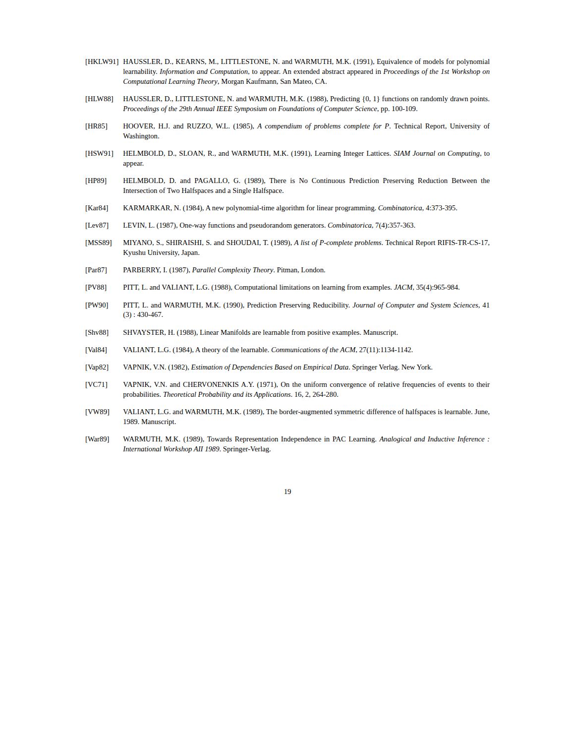[HKLW91]
HAUSSLER, D., KEARNS, M., LITTLESTONE, N. and WARMUTH, M.K. (1991), Equivalence of models for polynomial learnability. Information and Computation, to appear. An extended abstract appeared in Proceedings of the 1st Workshop on Computational Learning Theory, Morgan Kaufmann, San Mateo, CA.
[HLW88]
HAUSSLER, D., LITTLESTONE, N. and WARMUTH, M.K. (1988), Predicting {0, 1} functions on randomly drawn points. Proceedings of the 29th Annual IEEE Symposium on Foundations of Computer Science, pp. 100-109.
[HR85]
HOOVER, H.J. and RUZZO, W.L. (1985), A compendium of problems complete for P. Technical Report, University of Washington.
[HSW91]
HELMBOLD, D., SLOAN, R., and WARMUTH, M.K. (1991), Learning Integer Lattices. SIAM Journal on Computing, to appear.
[HP89]
HELMBOLD, D. and PAGALLO, G. (1989), There is No Continuous Prediction Preserving Reduction Between the Intersection of Two Halfspaces and a Single Halfspace.
[Kar84]
KARMARKAR, N. (1984), A new polynomial-time algorithm for linear programming. Combinatorica, 4:373-395.
[Lev87]
LEVIN, L. (1987), One-way functions and pseudorandom generators. Combinatorica, 7(4):357-363.
[MSS89]
MIYANO, S., SHIRAISHI, S. and SHOUDAI, T. (1989), A list of P-complete problems. Technical Report RIFIS-TR-CS-17, Kyushu University, Japan.
[Par87]
PARBERRY, I. (1987), Parallel Complexity Theory. Pitman, London.
[PV88]
PITT, L. and VALIANT, L.G. (1988), Computational limitations on learning from examples. JACM, 35(4):965-984.
[PW90]
PITT, L. and WARMUTH, M.K. (1990), Prediction Preserving Reducibility. Journal of Computer and System Sciences, 41 (3) : 430-467.
[Shv88]
SHVAYSTER, H. (1988), Linear Manifolds are learnable from positive examples. Manuscript.
[Val84]
VALIANT, L.G. (1984), A theory of the learnable. Communications of the ACM, 27(11):1134-1142.
[Vap82]
VAPNIK, V.N. (1982), Estimation of Dependencies Based on Empirical Data. Springer Verlag. New York.
[VC71]
VAPNIK, V.N. and CHERVONENKIS A.Y. (1971), On the uniform convergence of relative frequencies of events to their probabilities. Theoretical Probability and its Applications. 16, 2, 264-280.
[VW89]
VALIANT, L.G. and WARMUTH, M.K. (1989), The border-augmented symmetric difference of halfspaces is learnable. June, 1989. Manuscript.
[War89]
WARMUTH, M.K. (1989), Towards Representation Independence in PAC Learning. Analogical and Inductive Inference : International Workshop AII 1989. Springer-Verlag.
19